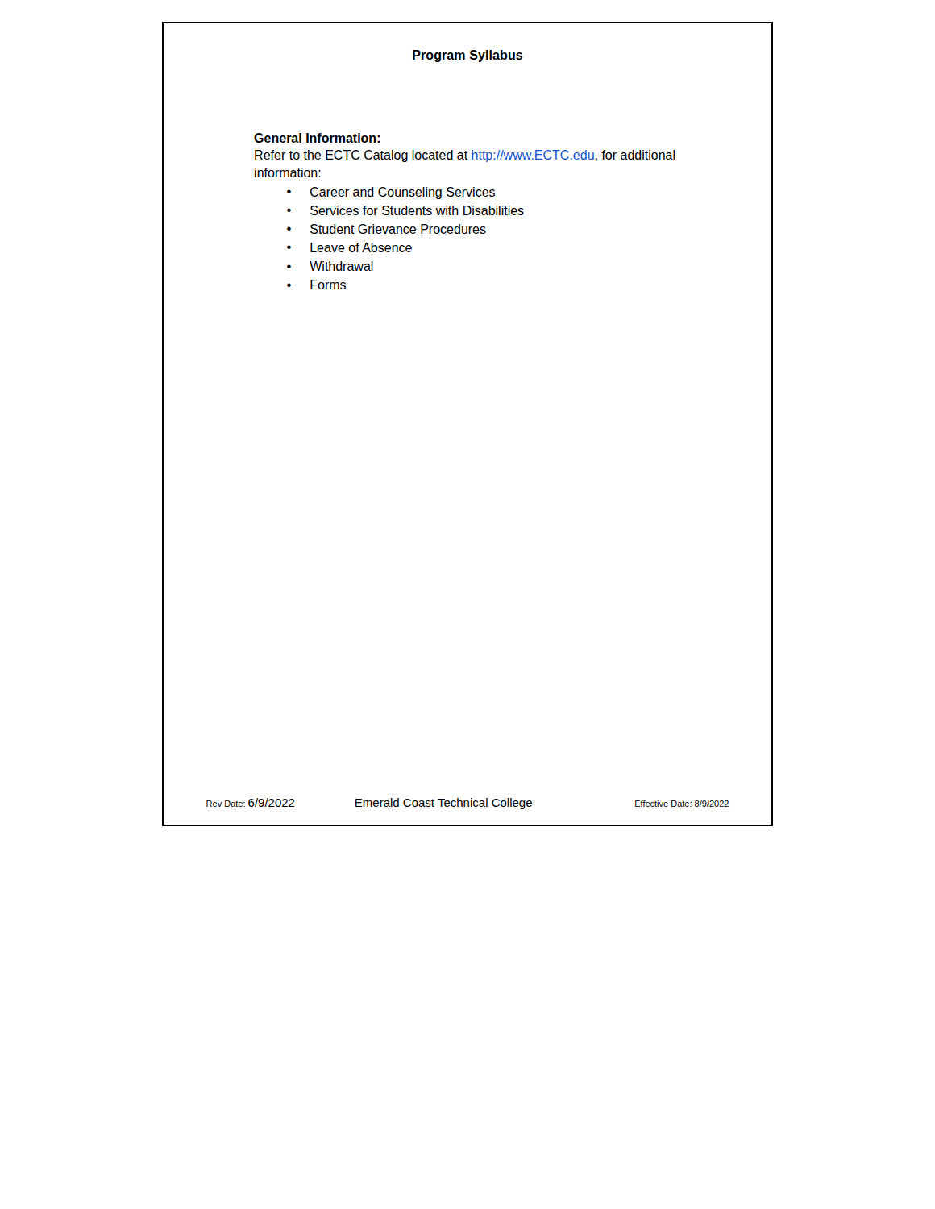Program Syllabus
General Information:
Refer to the ECTC Catalog located at http://www.ECTC.edu, for additional information:
Career and Counseling Services
Services for Students with Disabilities
Student Grievance Procedures
Leave of Absence
Withdrawal
Forms
Rev Date: 6/9/2022
Emerald Coast Technical College
Effective Date: 8/9/2022